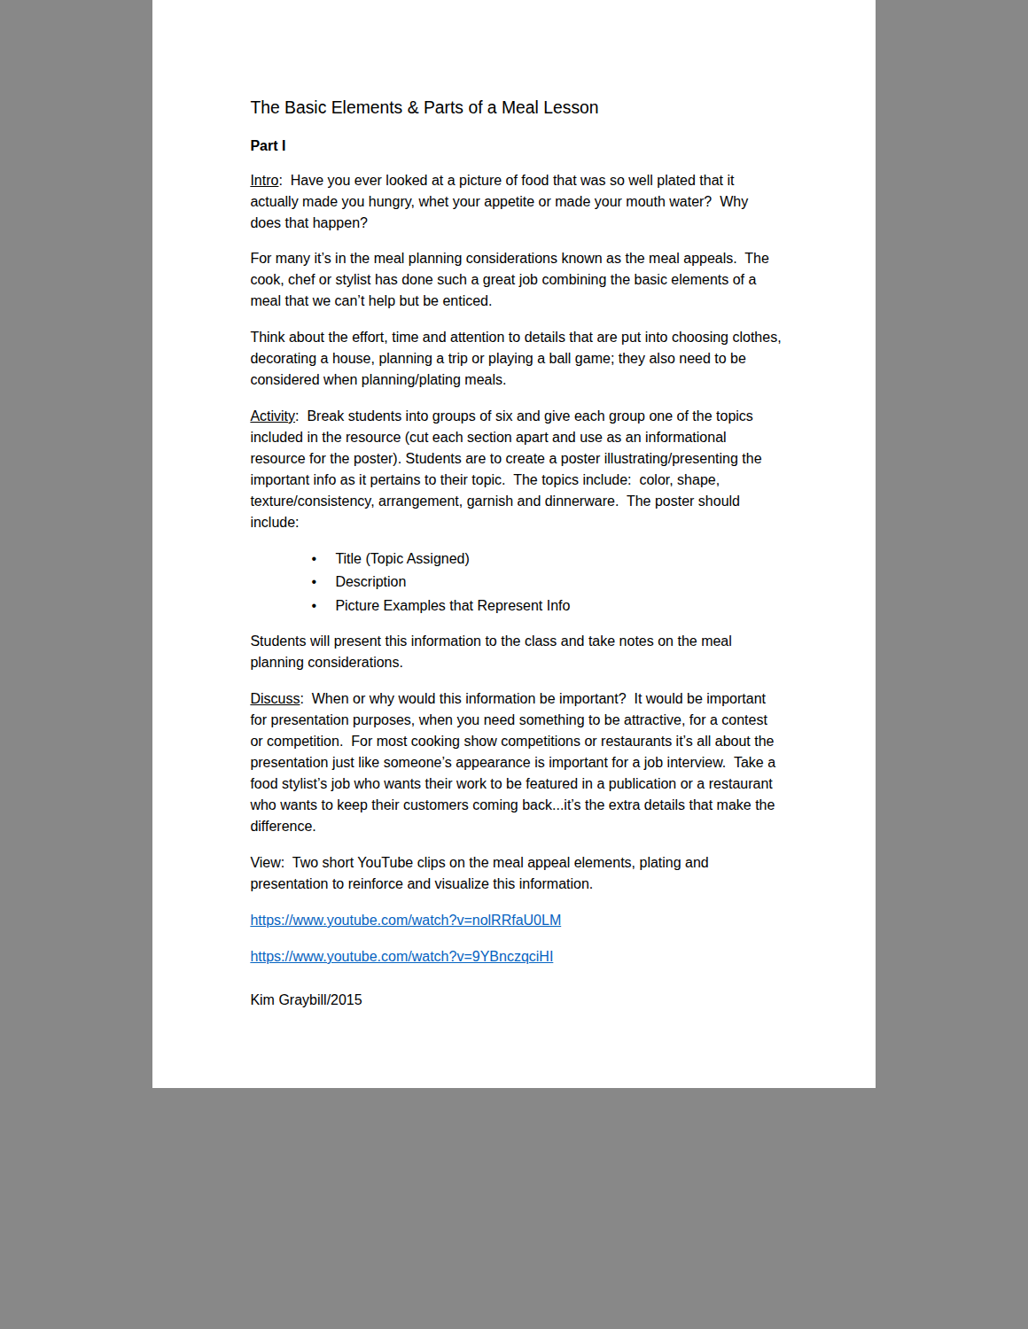The Basic Elements & Parts of a Meal Lesson
Part I
Intro: Have you ever looked at a picture of food that was so well plated that it actually made you hungry, whet your appetite or made your mouth water? Why does that happen?
For many it’s in the meal planning considerations known as the meal appeals. The cook, chef or stylist has done such a great job combining the basic elements of a meal that we can’t help but be enticed.
Think about the effort, time and attention to details that are put into choosing clothes, decorating a house, planning a trip or playing a ball game; they also need to be considered when planning/plating meals.
Activity: Break students into groups of six and give each group one of the topics included in the resource (cut each section apart and use as an informational resource for the poster). Students are to create a poster illustrating/presenting the important info as it pertains to their topic. The topics include: color, shape, texture/consistency, arrangement, garnish and dinnerware. The poster should include:
Title (Topic Assigned)
Description
Picture Examples that Represent Info
Students will present this information to the class and take notes on the meal planning considerations.
Discuss: When or why would this information be important? It would be important for presentation purposes, when you need something to be attractive, for a contest or competition. For most cooking show competitions or restaurants it’s all about the presentation just like someone’s appearance is important for a job interview. Take a food stylist’s job who wants their work to be featured in a publication or a restaurant who wants to keep their customers coming back...it’s the extra details that make the difference.
View: Two short YouTube clips on the meal appeal elements, plating and presentation to reinforce and visualize this information.
https://www.youtube.com/watch?v=nolRRfaU0LM
https://www.youtube.com/watch?v=9YBnczqciHI
Kim Graybill/2015